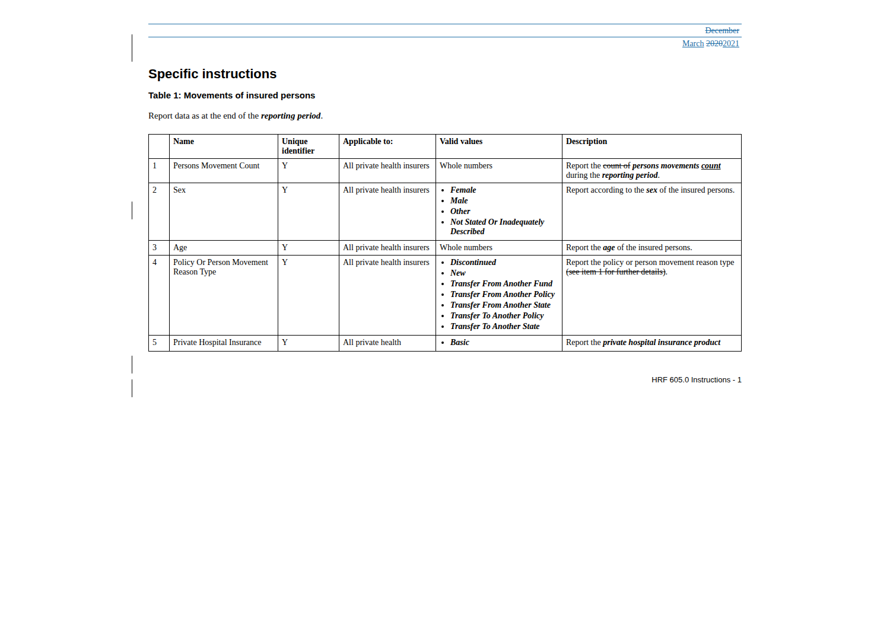December
March 20202021
Specific instructions
Table 1: Movements of insured persons
Report data as at the end of the reporting period.
| | Name | Unique identifier | Applicable to: | Valid values | Description |
| --- | --- | --- | --- | --- | --- |
| 1 | Persons Movement Count | Y | All private health insurers | Whole numbers | Report the count of persons movements count during the reporting period . |
| 2 | Sex | Y | All private health insurers | Female Male Other Not Stated Or Inadequately Described | Report according to the sex of the insured persons. |
| 3 | Age | Y | All private health insurers | Whole numbers | Report the age of the insured persons. |
| 4 | Policy Or Person Movement Reason Type | Y | All private health insurers | Discontinued New Transfer From Another Fund Transfer From Another Policy Transfer From Another State Transfer To Another Policy Transfer To Another State | Report the policy or person movement reason type (see item 1 for further details) . |
| 5 | Private Hospital Insurance | Y | All private health | Basic | Report the private hospital insurance product |
HRF 605.0 Instructions - 1